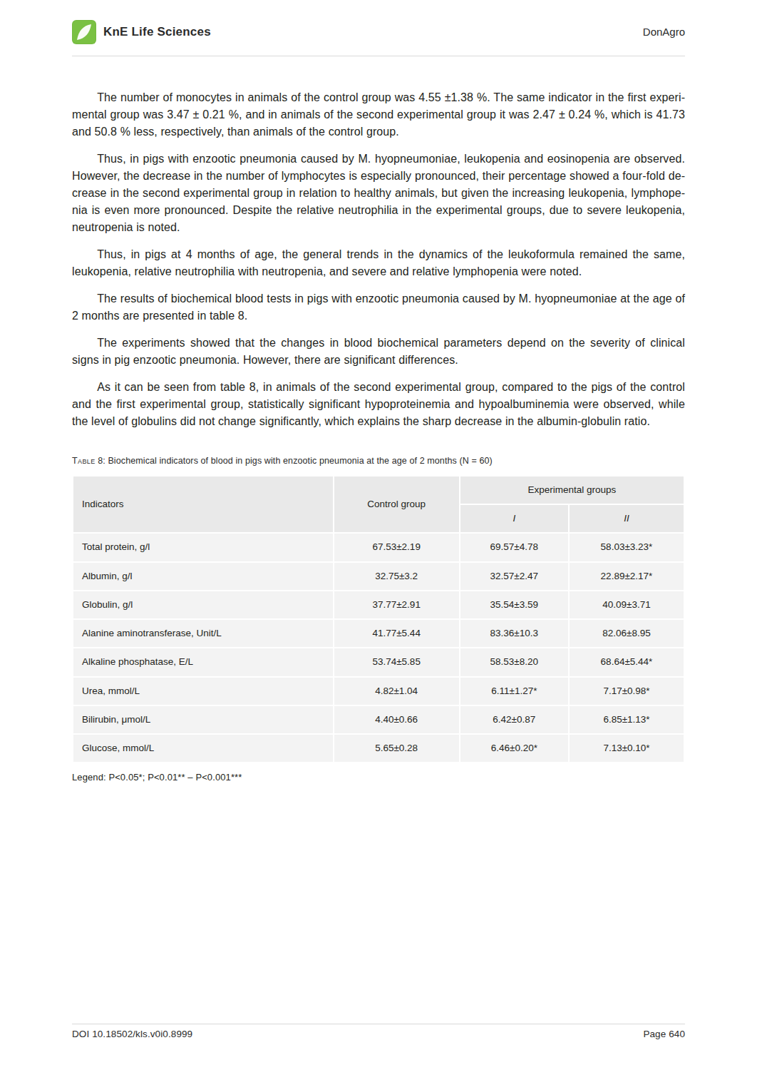KnE Life Sciences
DonAgro
The number of monocytes in animals of the control group was 4.55 ±1.38 %. The same indicator in the first experimental group was 3.47 ± 0.21 %, and in animals of the second experimental group it was 2.47 ± 0.24 %, which is 41.73 and 50.8 % less, respectively, than animals of the control group.
Thus, in pigs with enzootic pneumonia caused by M. hyopneumoniae, leukopenia and eosinopenia are observed. However, the decrease in the number of lymphocytes is especially pronounced, their percentage showed a four-fold decrease in the second experimental group in relation to healthy animals, but given the increasing leukopenia, lymphopenia is even more pronounced. Despite the relative neutrophilia in the experimental groups, due to severe leukopenia, neutropenia is noted.
Thus, in pigs at 4 months of age, the general trends in the dynamics of the leukoformula remained the same, leukopenia, relative neutrophilia with neutropenia, and severe and relative lymphopenia were noted.
The results of biochemical blood tests in pigs with enzootic pneumonia caused by M. hyopneumoniae at the age of 2 months are presented in table 8.
The experiments showed that the changes in blood biochemical parameters depend on the severity of clinical signs in pig enzootic pneumonia. However, there are significant differences.
As it can be seen from table 8, in animals of the second experimental group, compared to the pigs of the control and the first experimental group, statistically significant hypoproteinemia and hypoalbuminemia were observed, while the level of globulins did not change significantly, which explains the sharp decrease in the albumin-globulin ratio.
Table 8: Biochemical indicators of blood in pigs with enzootic pneumonia at the age of 2 months (N = 60)
| Indicators | Control group | Experimental groups |
| --- | --- | --- |
| I | II |
| Total protein, g/l | 67.53±2.19 | 69.57±4.78 | 58.03±3.23* |
| Albumin, g/l | 32.75±3.2 | 32.57±2.47 | 22.89±2.17* |
| Globulin, g/l | 37.77±2.91 | 35.54±3.59 | 40.09±3.71 |
| Alanine aminotransferase, Unit/L | 41.77±5.44 | 83.36±10.3 | 82.06±8.95 |
| Alkaline phosphatase, E/L | 53.74±5.85 | 58.53±8.20 | 68.64±5.44* |
| Urea, mmol/L | 4.82±1.04 | 6.11±1.27* | 7.17±0.98* |
| Bilirubin, μmol/L | 4.40±0.66 | 6.42±0.87 | 6.85±1.13* |
| Glucose, mmol/L | 5.65±0.28 | 6.46±0.20* | 7.13±0.10* |
Legend: P<0.05*; P<0.01** – P<0.001***
DOI 10.18502/kls.v0i0.8999
Page 640